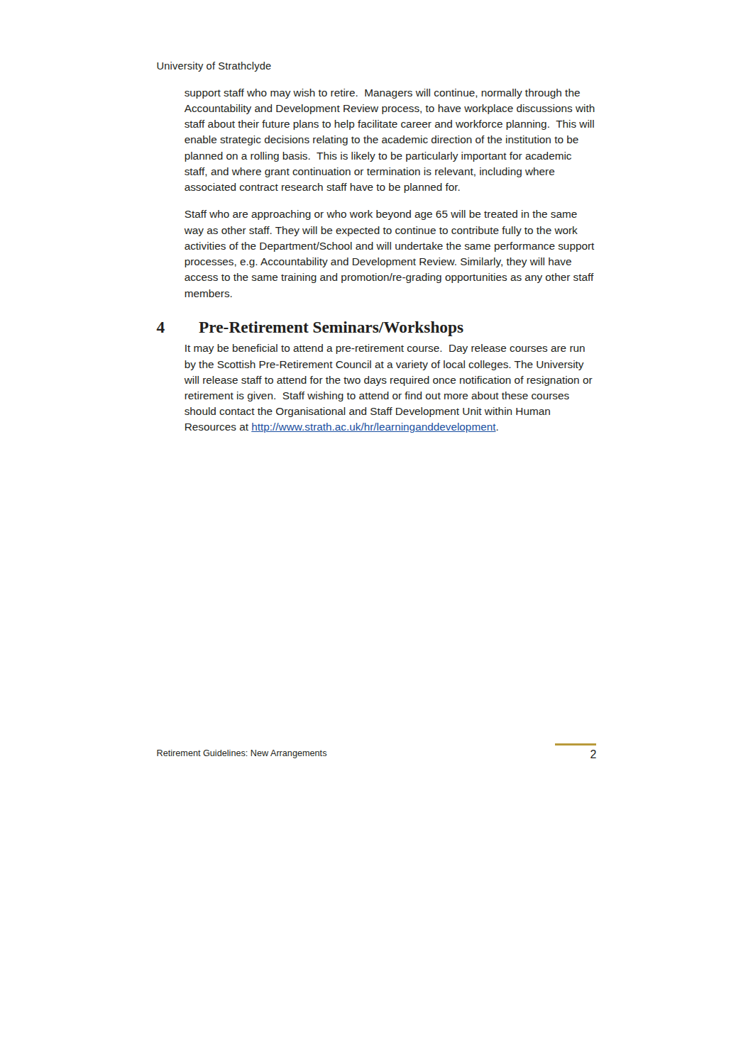University of Strathclyde
support staff who may wish to retire. Managers will continue, normally through the Accountability and Development Review process, to have workplace discussions with staff about their future plans to help facilitate career and workforce planning. This will enable strategic decisions relating to the academic direction of the institution to be planned on a rolling basis. This is likely to be particularly important for academic staff, and where grant continuation or termination is relevant, including where associated contract research staff have to be planned for.
Staff who are approaching or who work beyond age 65 will be treated in the same way as other staff. They will be expected to continue to contribute fully to the work activities of the Department/School and will undertake the same performance support processes, e.g. Accountability and Development Review. Similarly, they will have access to the same training and promotion/re-grading opportunities as any other staff members.
4
Pre-Retirement Seminars/Workshops
It may be beneficial to attend a pre-retirement course. Day release courses are run by the Scottish Pre-Retirement Council at a variety of local colleges. The University will release staff to attend for the two days required once notification of resignation or retirement is given. Staff wishing to attend or find out more about these courses should contact the Organisational and Staff Development Unit within Human Resources at http://www.strath.ac.uk/hr/learninganddevelopment.
Retirement Guidelines: New Arrangements
2